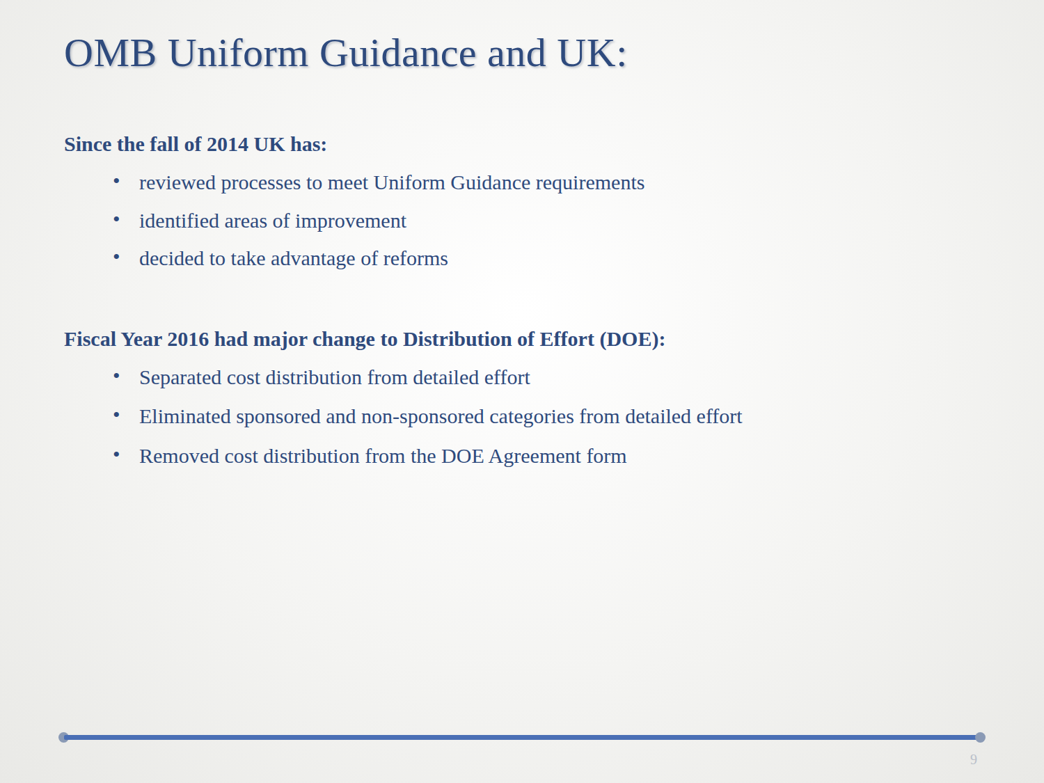OMB Uniform Guidance and UK:
Since the fall of 2014 UK has:
reviewed processes to meet Uniform Guidance requirements
identified areas of improvement
decided to take advantage of reforms
Fiscal Year 2016 had major change to Distribution of Effort (DOE):
Separated cost distribution from detailed effort
Eliminated sponsored and non-sponsored categories from detailed effort
Removed cost distribution from the DOE Agreement form
9